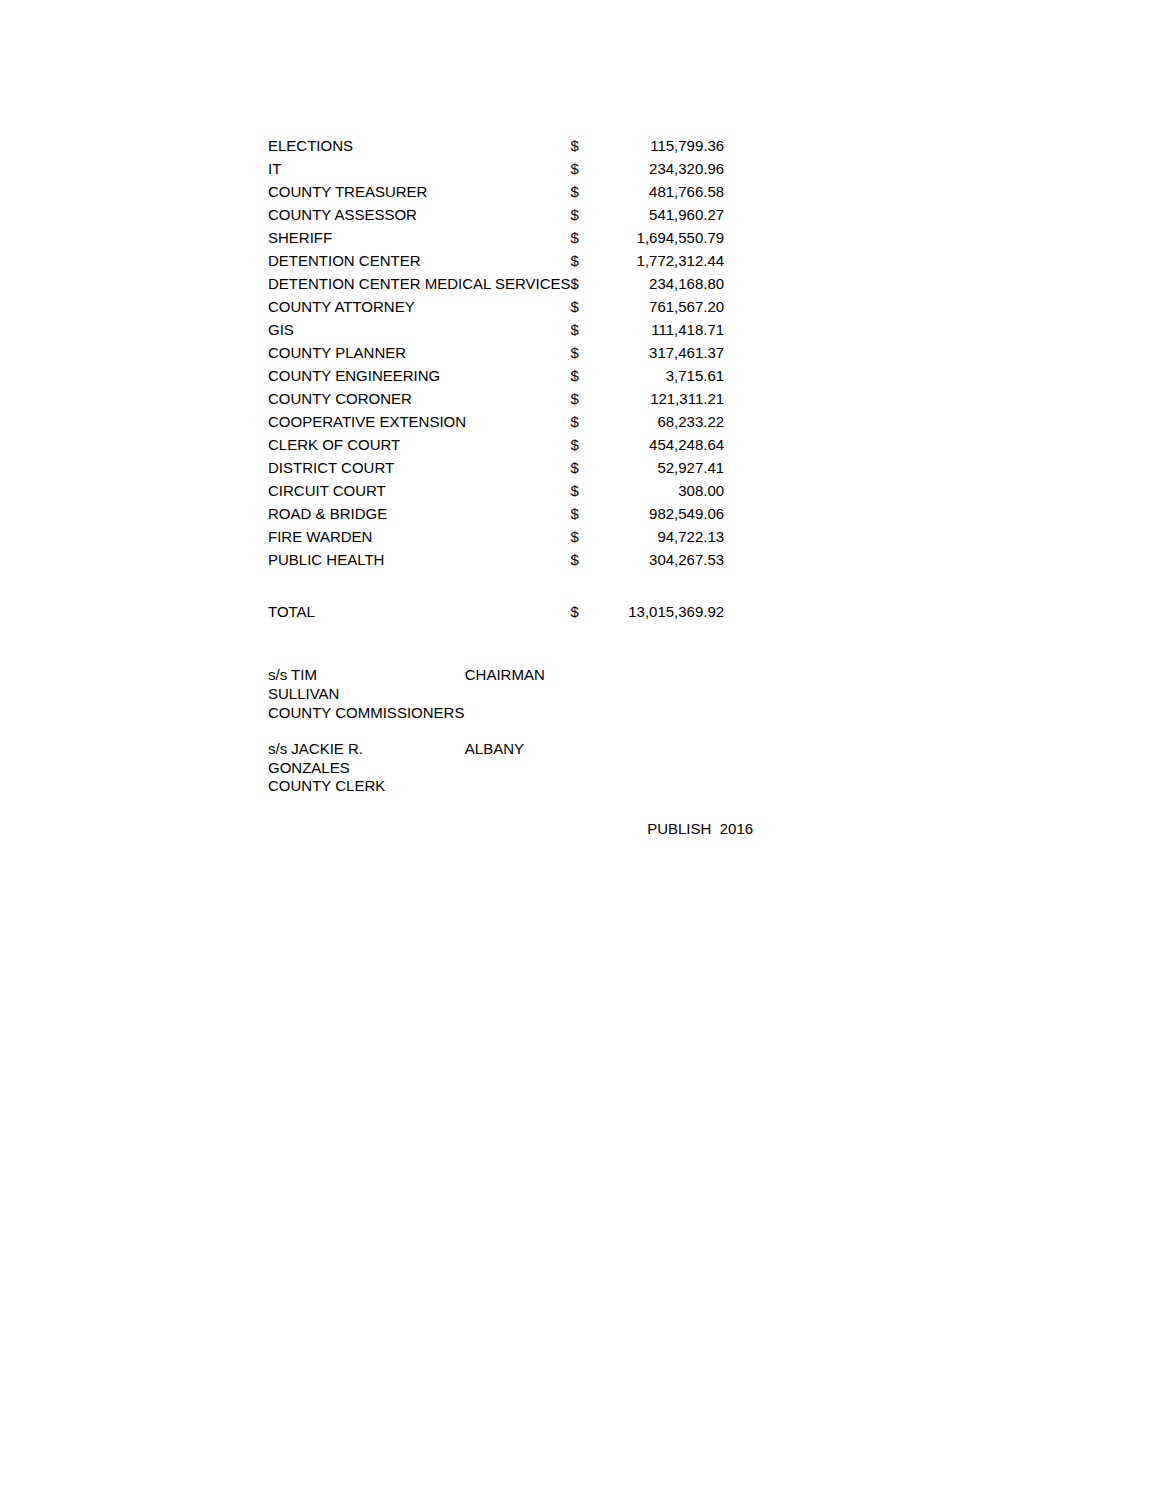| ELECTIONS | $ | 115,799.36 |
| IT | $ | 234,320.96 |
| COUNTY TREASURER | $ | 481,766.58 |
| COUNTY ASSESSOR | $ | 541,960.27 |
| SHERIFF | $ | 1,694,550.79 |
| DETENTION CENTER | $ | 1,772,312.44 |
| DETENTION CENTER MEDICAL SERVICES | $ | 234,168.80 |
| COUNTY ATTORNEY | $ | 761,567.20 |
| GIS | $ | 111,418.71 |
| COUNTY PLANNER | $ | 317,461.37 |
| COUNTY ENGINEERING | $ | 3,715.61 |
| COUNTY CORONER | $ | 121,311.21 |
| COOPERATIVE EXTENSION | $ | 68,233.22 |
| CLERK OF COURT | $ | 454,248.64 |
| DISTRICT COURT | $ | 52,927.41 |
| CIRCUIT COURT | $ | 308.00 |
| ROAD & BRIDGE | $ | 982,549.06 |
| FIRE WARDEN | $ | 94,722.13 |
| PUBLIC HEALTH | $ | 304,267.53 |
| TOTAL | $ | 13,015,369.92 |
s/s TIM
SULLIVAN
CHAIRMAN
COUNTY COMMISSIONERS
s/s JACKIE R.
GONZALES
ALBANY
COUNTY CLERK
PUBLISH 2016